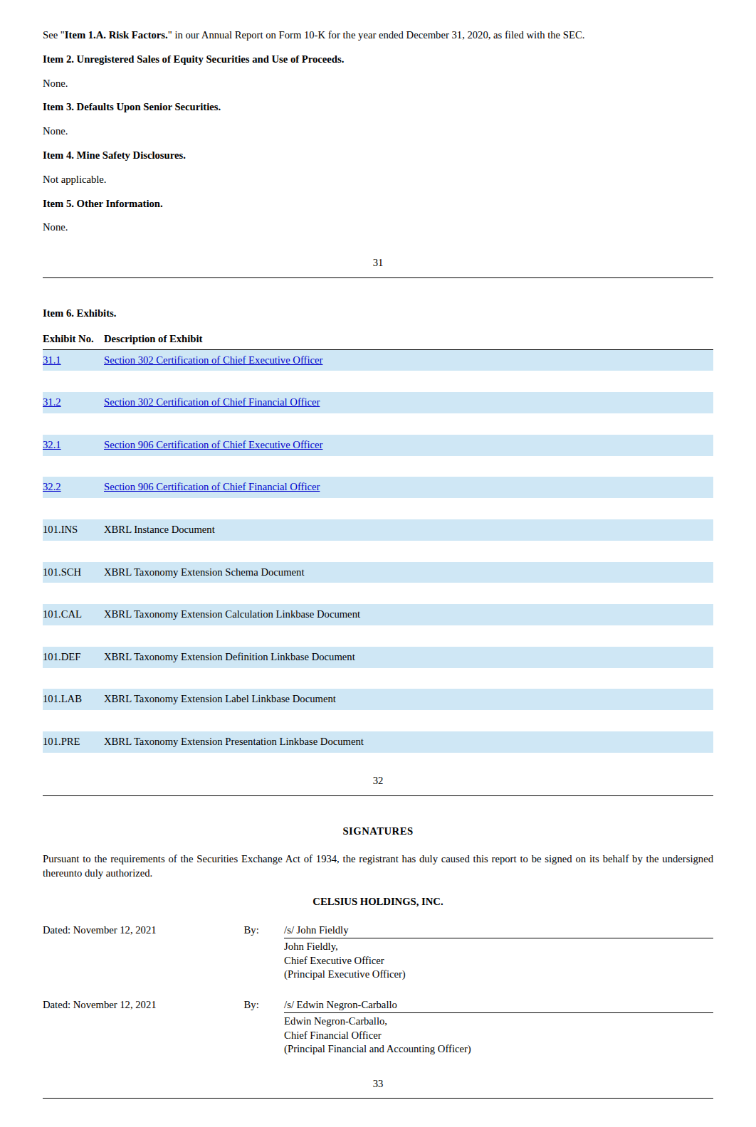See "Item 1.A. Risk Factors." in our Annual Report on Form 10-K for the year ended December 31, 2020, as filed with the SEC.
Item 2. Unregistered Sales of Equity Securities and Use of Proceeds.
None.
Item 3. Defaults Upon Senior Securities.
None.
Item 4. Mine Safety Disclosures.
Not applicable.
Item 5. Other Information.
None.
31
Item 6. Exhibits.
| Exhibit No. | Description of Exhibit |
| --- | --- |
| 31.1 | Section 302 Certification of Chief Executive Officer |
| 31.2 | Section 302 Certification of Chief Financial Officer |
| 32.1 | Section 906 Certification of Chief Executive Officer |
| 32.2 | Section 906 Certification of Chief Financial Officer |
| 101.INS | XBRL Instance Document |
| 101.SCH | XBRL Taxonomy Extension Schema Document |
| 101.CAL | XBRL Taxonomy Extension Calculation Linkbase Document |
| 101.DEF | XBRL Taxonomy Extension Definition Linkbase Document |
| 101.LAB | XBRL Taxonomy Extension Label Linkbase Document |
| 101.PRE | XBRL Taxonomy Extension Presentation Linkbase Document |
32
SIGNATURES
Pursuant to the requirements of the Securities Exchange Act of 1934, the registrant has duly caused this report to be signed on its behalf by the undersigned thereunto duly authorized.
CELSIUS HOLDINGS, INC.
| Dated: November 12, 2021 | By: | /s/ John Fieldly John Fieldly, Chief Executive Officer (Principal Executive Officer) |
| Dated: November 12, 2021 | By: | /s/ Edwin Negron-Carballo Edwin Negron-Carballo, Chief Financial Officer (Principal Financial and Accounting Officer) |
33